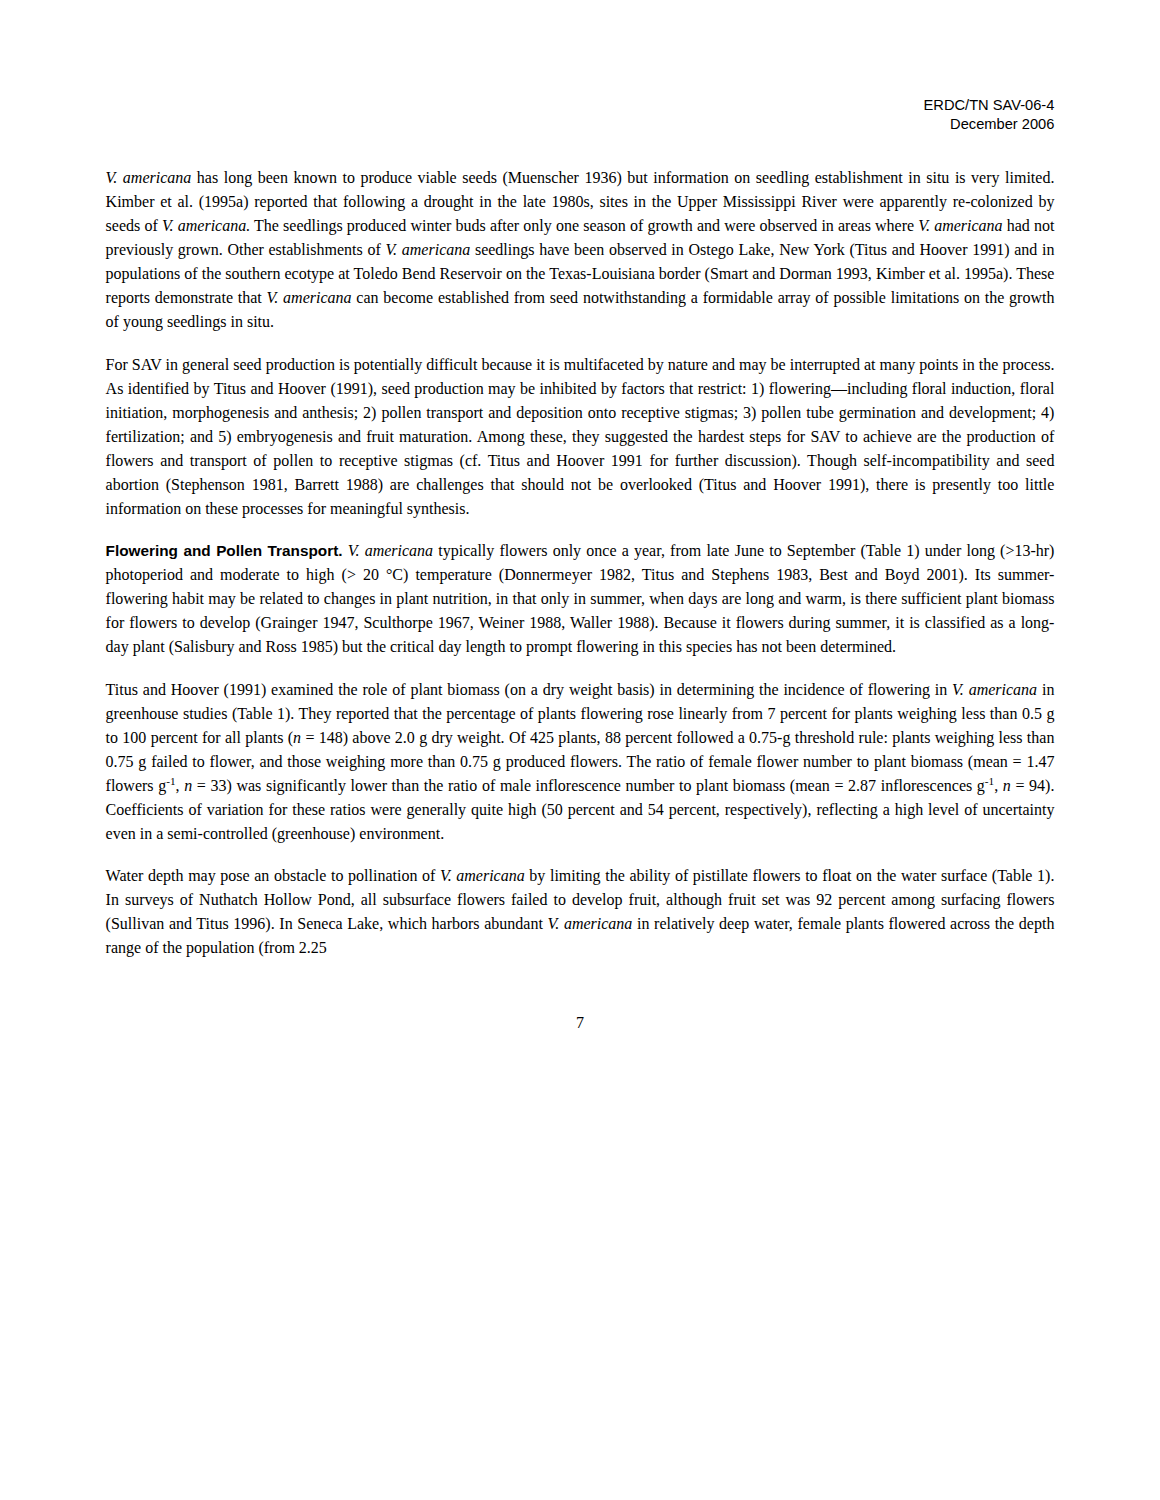ERDC/TN SAV-06-4 December 2006
V. americana has long been known to produce viable seeds (Muenscher 1936) but information on seedling establishment in situ is very limited. Kimber et al. (1995a) reported that following a drought in the late 1980s, sites in the Upper Mississippi River were apparently re-colonized by seeds of V. americana. The seedlings produced winter buds after only one season of growth and were observed in areas where V. americana had not previously grown. Other establishments of V. americana seedlings have been observed in Ostego Lake, New York (Titus and Hoover 1991) and in populations of the southern ecotype at Toledo Bend Reservoir on the Texas-Louisiana border (Smart and Dorman 1993, Kimber et al. 1995a). These reports demonstrate that V. americana can become established from seed notwithstanding a formidable array of possible limitations on the growth of young seedlings in situ.
For SAV in general seed production is potentially difficult because it is multifaceted by nature and may be interrupted at many points in the process. As identified by Titus and Hoover (1991), seed production may be inhibited by factors that restrict: 1) flowering—including floral induction, floral initiation, morphogenesis and anthesis; 2) pollen transport and deposition onto receptive stigmas; 3) pollen tube germination and development; 4) fertilization; and 5) embryogenesis and fruit maturation. Among these, they suggested the hardest steps for SAV to achieve are the production of flowers and transport of pollen to receptive stigmas (cf. Titus and Hoover 1991 for further discussion). Though self-incompatibility and seed abortion (Stephenson 1981, Barrett 1988) are challenges that should not be overlooked (Titus and Hoover 1991), there is presently too little information on these processes for meaningful synthesis.
Flowering and Pollen Transport. V. americana typically flowers only once a year, from late June to September (Table 1) under long (>13-hr) photoperiod and moderate to high (> 20 °C) temperature (Donnermeyer 1982, Titus and Stephens 1983, Best and Boyd 2001). Its summer-flowering habit may be related to changes in plant nutrition, in that only in summer, when days are long and warm, is there sufficient plant biomass for flowers to develop (Grainger 1947, Sculthorpe 1967, Weiner 1988, Waller 1988). Because it flowers during summer, it is classified as a long-day plant (Salisbury and Ross 1985) but the critical day length to prompt flowering in this species has not been determined.
Titus and Hoover (1991) examined the role of plant biomass (on a dry weight basis) in determining the incidence of flowering in V. americana in greenhouse studies (Table 1). They reported that the percentage of plants flowering rose linearly from 7 percent for plants weighing less than 0.5 g to 100 percent for all plants (n = 148) above 2.0 g dry weight. Of 425 plants, 88 percent followed a 0.75-g threshold rule: plants weighing less than 0.75 g failed to flower, and those weighing more than 0.75 g produced flowers. The ratio of female flower number to plant biomass (mean = 1.47 flowers g-1, n = 33) was significantly lower than the ratio of male inflorescence number to plant biomass (mean = 2.87 inflorescences g-1, n = 94). Coefficients of variation for these ratios were generally quite high (50 percent and 54 percent, respectively), reflecting a high level of uncertainty even in a semi-controlled (greenhouse) environment.
Water depth may pose an obstacle to pollination of V. americana by limiting the ability of pistillate flowers to float on the water surface (Table 1). In surveys of Nuthatch Hollow Pond, all subsurface flowers failed to develop fruit, although fruit set was 92 percent among surfacing flowers (Sullivan and Titus 1996). In Seneca Lake, which harbors abundant V. americana in relatively deep water, female plants flowered across the depth range of the population (from 2.25
7